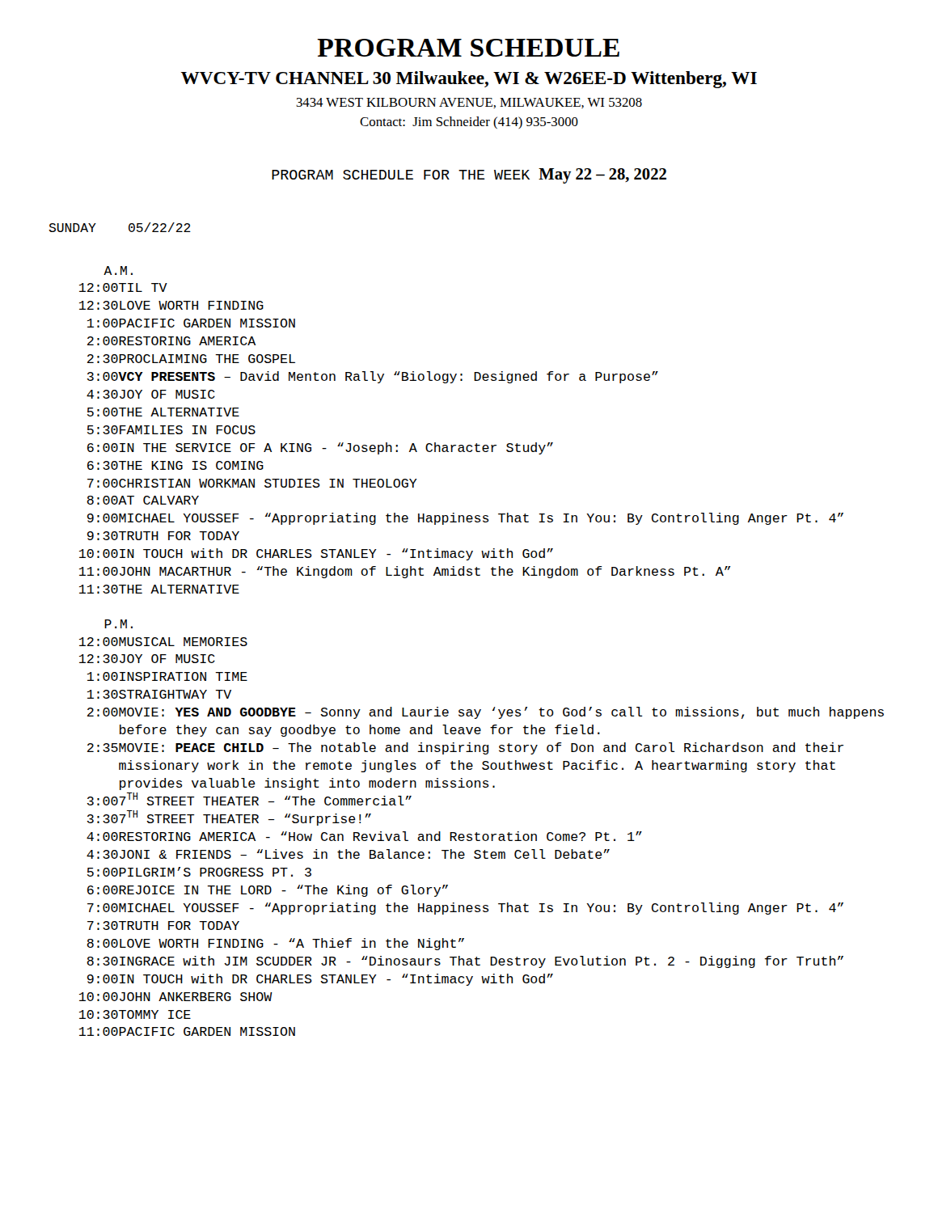PROGRAM SCHEDULE
WVCY-TV CHANNEL 30 Milwaukee, WI & W26EE-D Wittenberg, WI
3434 WEST KILBOURN AVENUE, MILWAUKEE, WI 53208
Contact: Jim Schneider (414) 935-3000
PROGRAM SCHEDULE FOR THE WEEK May 22 – 28, 2022
SUNDAY 05/22/22
A.M.
| 12:00 | TIL TV |
| 12:30 | LOVE WORTH FINDING |
| 1:00 | PACIFIC GARDEN MISSION |
| 2:00 | RESTORING AMERICA |
| 2:30 | PROCLAIMING THE GOSPEL |
| 3:00 | VCY PRESENTS – David Menton Rally “Biology: Designed for a Purpose” |
| 4:30 | JOY OF MUSIC |
| 5:00 | THE ALTERNATIVE |
| 5:30 | FAMILIES IN FOCUS |
| 6:00 | IN THE SERVICE OF A KING - “Joseph: A Character Study” |
| 6:30 | THE KING IS COMING |
| 7:00 | CHRISTIAN WORKMAN STUDIES IN THEOLOGY |
| 8:00 | AT CALVARY |
| 9:00 | MICHAEL YOUSSEF - “Appropriating the Happiness That Is In You: By Controlling Anger Pt. 4” |
| 9:30 | TRUTH FOR TODAY |
| 10:00 | IN TOUCH with DR CHARLES STANLEY - “Intimacy with God” |
| 11:00 | JOHN MACARTHUR - “The Kingdom of Light Amidst the Kingdom of Darkness Pt. A” |
| 11:30 | THE ALTERNATIVE |
P.M.
| 12:00 | MUSICAL MEMORIES |
| 12:30 | JOY OF MUSIC |
| 1:00 | INSPIRATION TIME |
| 1:30 | STRAIGHTWAY TV |
| 2:00 | MOVIE: YES AND GOODBYE – Sonny and Laurie say ‘yes’ to God’s call to missions, but much happens before they can say goodbye to home and leave for the field. |
| 2:35 | MOVIE: PEACE CHILD – The notable and inspiring story of Don and Carol Richardson and their missionary work in the remote jungles of the Southwest Pacific. A heartwarming story that provides valuable insight into modern missions. |
| 3:00 | 7 TH STREET THEATER – “The Commercial” |
| 3:30 | 7 TH STREET THEATER – “Surprise!” |
| 4:00 | RESTORING AMERICA - “How Can Revival and Restoration Come? Pt. 1” |
| 4:30 | JONI & FRIENDS – “Lives in the Balance: The Stem Cell Debate” |
| 5:00 | PILGRIM’S PROGRESS PT. 3 |
| 6:00 | REJOICE IN THE LORD - “The King of Glory” |
| 7:00 | MICHAEL YOUSSEF - “Appropriating the Happiness That Is In You: By Controlling Anger Pt. 4” |
| 7:30 | TRUTH FOR TODAY |
| 8:00 | LOVE WORTH FINDING - “A Thief in the Night” |
| 8:30 | INGRACE with JIM SCUDDER JR - “Dinosaurs That Destroy Evolution Pt. 2 - Digging for Truth” |
| 9:00 | IN TOUCH with DR CHARLES STANLEY - “Intimacy with God” |
| 10:00 | JOHN ANKERBERG SHOW |
| 10:30 | TOMMY ICE |
| 11:00 | PACIFIC GARDEN MISSION |